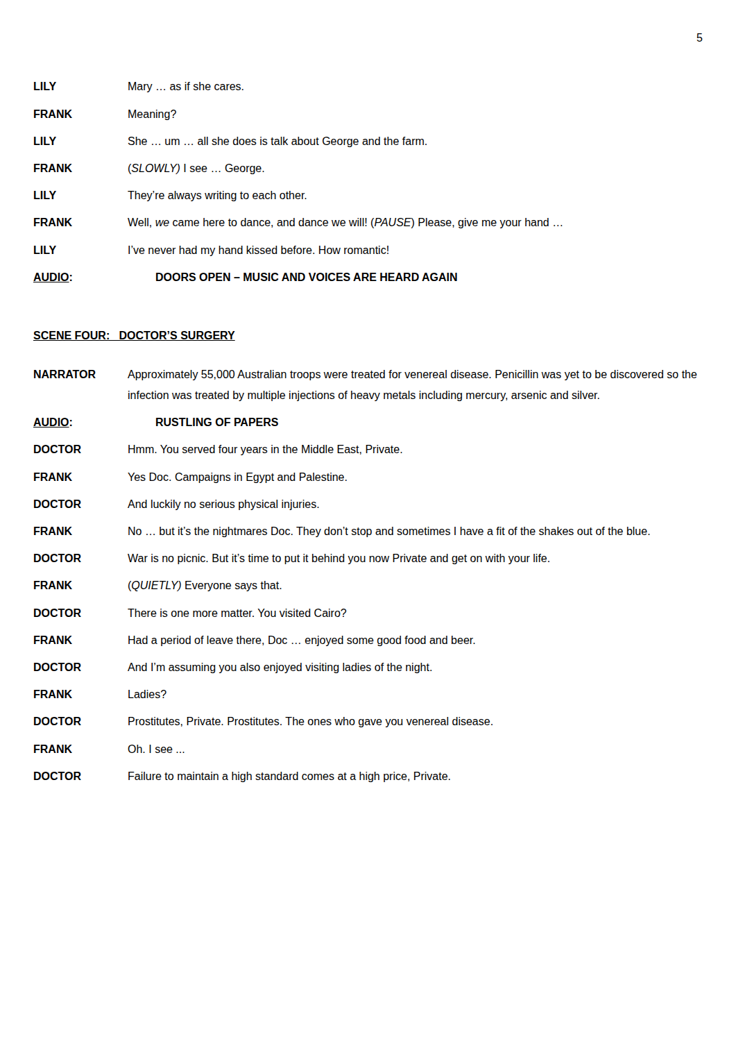5
| LILY | Mary … as if she cares. |
| FRANK | Meaning? |
| LILY | She … um … all she does is talk about George and the farm. |
| FRANK | ( SLOWLY) I see … George. |
| LILY | They’re always writing to each other. |
| FRANK | Well, we came here to dance, and dance we will! ( PAUSE ) Please, give me your hand … |
| LILY | I’ve never had my hand kissed before. How romantic! |
| AUDIO : | DOORS OPEN – MUSIC AND VOICES ARE HEARD AGAIN |
SCENE FOUR: DOCTOR’S SURGERY
| NARRATOR | Approximately 55,000 Australian troops were treated for venereal disease. Penicillin was yet to be discovered so the infection was treated by multiple injections of heavy metals including mercury, arsenic and silver. |
| AUDIO : | RUSTLING OF PAPERS |
| DOCTOR | Hmm. You served four years in the Middle East, Private. |
| FRANK | Yes Doc. Campaigns in Egypt and Palestine. |
| DOCTOR | And luckily no serious physical injuries. |
| FRANK | No … but it’s the nightmares Doc. They don’t stop and sometimes I have a fit of the shakes out of the blue. |
| DOCTOR | War is no picnic. But it’s time to put it behind you now Private and get on with your life. |
| FRANK | ( QUIETLY) Everyone says that. |
| DOCTOR | There is one more matter. You visited Cairo? |
| FRANK | Had a period of leave there, Doc … enjoyed some good food and beer. |
| DOCTOR | And I’m assuming you also enjoyed visiting ladies of the night. |
| FRANK | Ladies? |
| DOCTOR | Prostitutes, Private. Prostitutes. The ones who gave you venereal disease. |
| FRANK | Oh. I see ... |
| DOCTOR | Failure to maintain a high standard comes at a high price, Private. |